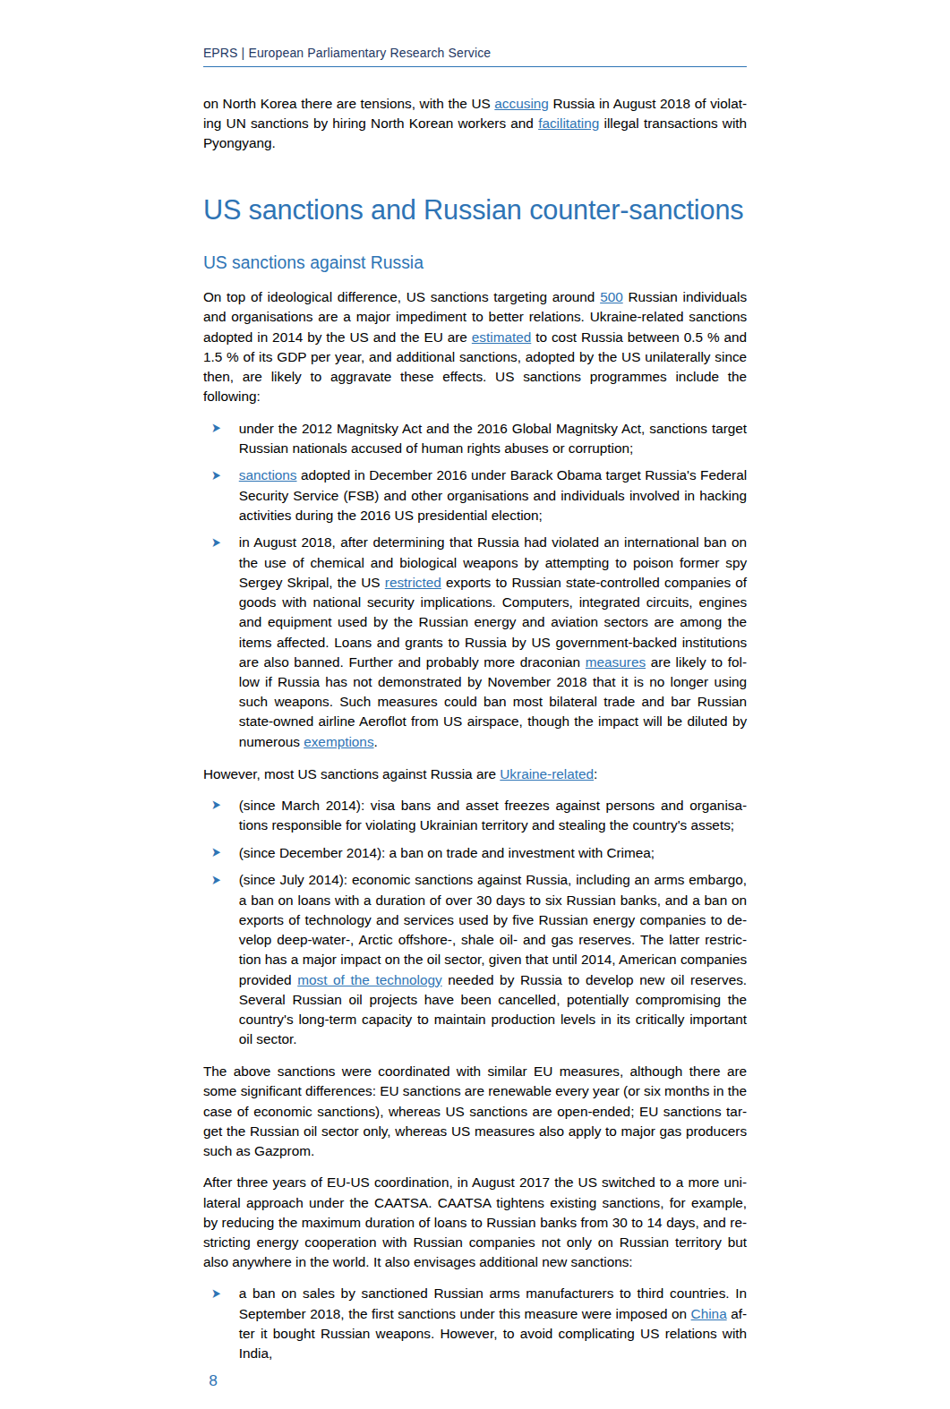EPRS | European Parliamentary Research Service
on North Korea there are tensions, with the US accusing Russia in August 2018 of violating UN sanctions by hiring North Korean workers and facilitating illegal transactions with Pyongyang.
US sanctions and Russian counter-sanctions
US sanctions against Russia
On top of ideological difference, US sanctions targeting around 500 Russian individuals and organisations are a major impediment to better relations. Ukraine-related sanctions adopted in 2014 by the US and the EU are estimated to cost Russia between 0.5 % and 1.5 % of its GDP per year, and additional sanctions, adopted by the US unilaterally since then, are likely to aggravate these effects. US sanctions programmes include the following:
under the 2012 Magnitsky Act and the 2016 Global Magnitsky Act, sanctions target Russian nationals accused of human rights abuses or corruption;
sanctions adopted in December 2016 under Barack Obama target Russia's Federal Security Service (FSB) and other organisations and individuals involved in hacking activities during the 2016 US presidential election;
in August 2018, after determining that Russia had violated an international ban on the use of chemical and biological weapons by attempting to poison former spy Sergey Skripal, the US restricted exports to Russian state-controlled companies of goods with national security implications. Computers, integrated circuits, engines and equipment used by the Russian energy and aviation sectors are among the items affected. Loans and grants to Russia by US government-backed institutions are also banned. Further and probably more draconian measures are likely to follow if Russia has not demonstrated by November 2018 that it is no longer using such weapons. Such measures could ban most bilateral trade and bar Russian state-owned airline Aeroflot from US airspace, though the impact will be diluted by numerous exemptions.
However, most US sanctions against Russia are Ukraine-related:
(since March 2014): visa bans and asset freezes against persons and organisations responsible for violating Ukrainian territory and stealing the country's assets;
(since December 2014): a ban on trade and investment with Crimea;
(since July 2014): economic sanctions against Russia, including an arms embargo, a ban on loans with a duration of over 30 days to six Russian banks, and a ban on exports of technology and services used by five Russian energy companies to develop deep-water-, Arctic offshore-, shale oil- and gas reserves. The latter restriction has a major impact on the oil sector, given that until 2014, American companies provided most of the technology needed by Russia to develop new oil reserves. Several Russian oil projects have been cancelled, potentially compromising the country's long-term capacity to maintain production levels in its critically important oil sector.
The above sanctions were coordinated with similar EU measures, although there are some significant differences: EU sanctions are renewable every year (or six months in the case of economic sanctions), whereas US sanctions are open-ended; EU sanctions target the Russian oil sector only, whereas US measures also apply to major gas producers such as Gazprom.
After three years of EU-US coordination, in August 2017 the US switched to a more unilateral approach under the CAATSA. CAATSA tightens existing sanctions, for example, by reducing the maximum duration of loans to Russian banks from 30 to 14 days, and restricting energy cooperation with Russian companies not only on Russian territory but also anywhere in the world. It also envisages additional new sanctions:
a ban on sales by sanctioned Russian arms manufacturers to third countries. In September 2018, the first sanctions under this measure were imposed on China after it bought Russian weapons. However, to avoid complicating US relations with India,
8